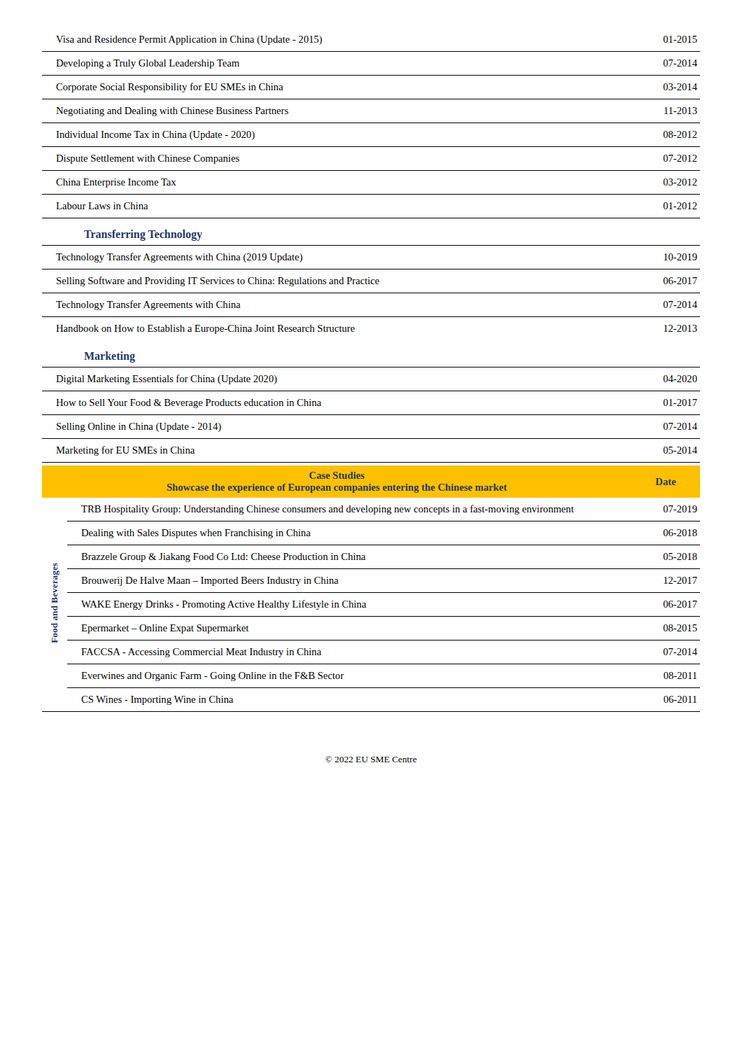| Visa and Residence Permit Application in China (Update - 2015) | 01-2015 |
| Developing a Truly Global Leadership Team | 07-2014 |
| Corporate Social Responsibility for EU SMEs in China | 03-2014 |
| Negotiating and Dealing with Chinese Business Partners | 11-2013 |
| Individual Income Tax in China (Update - 2020) | 08-2012 |
| Dispute Settlement with Chinese Companies | 07-2012 |
| China Enterprise Income Tax | 03-2012 |
| Labour Laws in China | 01-2012 |
| Transferring Technology |
| Technology Transfer Agreements with China (2019 Update) | 10-2019 |
| Selling Software and Providing IT Services to China: Regulations and Practice | 06-2017 |
| Technology Transfer Agreements with China | 07-2014 |
| Handbook on How to Establish a Europe-China Joint Research Structure | 12-2013 |
| Marketing |
| Digital Marketing Essentials for China (Update 2020) | 04-2020 |
| How to Sell Your Food & Beverage Products education in China | 01-2017 |
| Selling Online in China (Update - 2014) | 07-2014 |
| Marketing for EU SMEs in China | 05-2014 |
| Case Studies Showcase the experience of European companies entering the Chinese market | Date |
| Food and Beverages | TRB Hospitality Group: Understanding Chinese consumers and developing new concepts in a fast-moving environment | 07-2019 |
| Dealing with Sales Disputes when Franchising in China | 06-2018 |
| Brazzele Group & Jiakang Food Co Ltd: Cheese Production in China | 05-2018 |
| Brouwerij De Halve Maan – Imported Beers Industry in China | 12-2017 |
| WAKE Energy Drinks - Promoting Active Healthy Lifestyle in China | 06-2017 |
| Epermarket – Online Expat Supermarket | 08-2015 |
| FACCSA - Accessing Commercial Meat Industry in China | 07-2014 |
| Everwines and Organic Farm - Going Online in the F&B Sector | 08-2011 |
| CS Wines - Importing Wine in China | 06-2011 |
© 2022 EU SME Centre